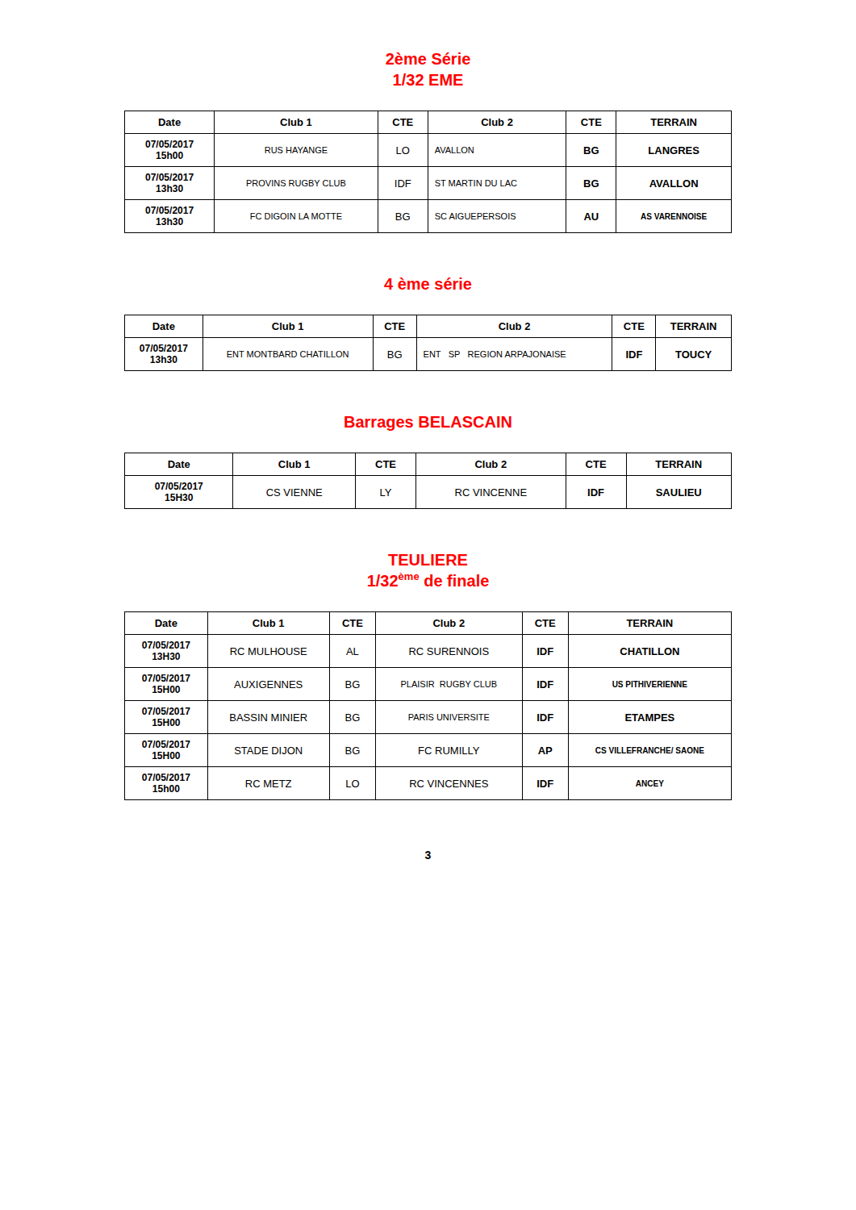2ème Série
1/32 EME
| Date | Club 1 | CTE | Club 2 | CTE | TERRAIN |
| --- | --- | --- | --- | --- | --- |
| 07/05/2017 15h00 | RUS HAYANGE | LO | AVALLON | BG | LANGRES |
| 07/05/2017 13h30 | PROVINS RUGBY CLUB | IDF | ST MARTIN DU LAC | BG | AVALLON |
| 07/05/2017 13h30 | FC DIGOIN LA MOTTE | BG | SC AIGUEPERSOIS | AU | AS VARENNOISE |
4 ème série
| Date | Club 1 | CTE | Club 2 | CTE | TERRAIN |
| --- | --- | --- | --- | --- | --- |
| 07/05/2017 13h30 | ENT MONTBARD CHATILLON | BG | ENT SP REGION ARPAJONAISE | IDF | TOUCY |
Barrages BELASCAIN
| Date | Club 1 | CTE | Club 2 | CTE | TERRAIN |
| --- | --- | --- | --- | --- | --- |
| 07/05/2017 15H30 | CS VIENNE | LY | RC VINCENNE | IDF | SAULIEU |
TEULIERE
1/32ème de finale
| Date | Club 1 | CTE | Club 2 | CTE | TERRAIN |
| --- | --- | --- | --- | --- | --- |
| 07/05/2017 13H30 | RC MULHOUSE | AL | RC SURENNOIS | IDF | CHATILLON |
| 07/05/2017 15H00 | AUXIGENNES | BG | PLAISIR RUGBY CLUB | IDF | US PITHIVERIENNE |
| 07/05/2017 15H00 | BASSIN MINIER | BG | PARIS UNIVERSITE | IDF | ETAMPES |
| 07/05/2017 15H00 | STADE DIJON | BG | FC RUMILLY | AP | CS VILLEFRANCHE/ SAONE |
| 07/05/2017 15h00 | RC METZ | LO | RC VINCENNES | IDF | ANCEY |
3